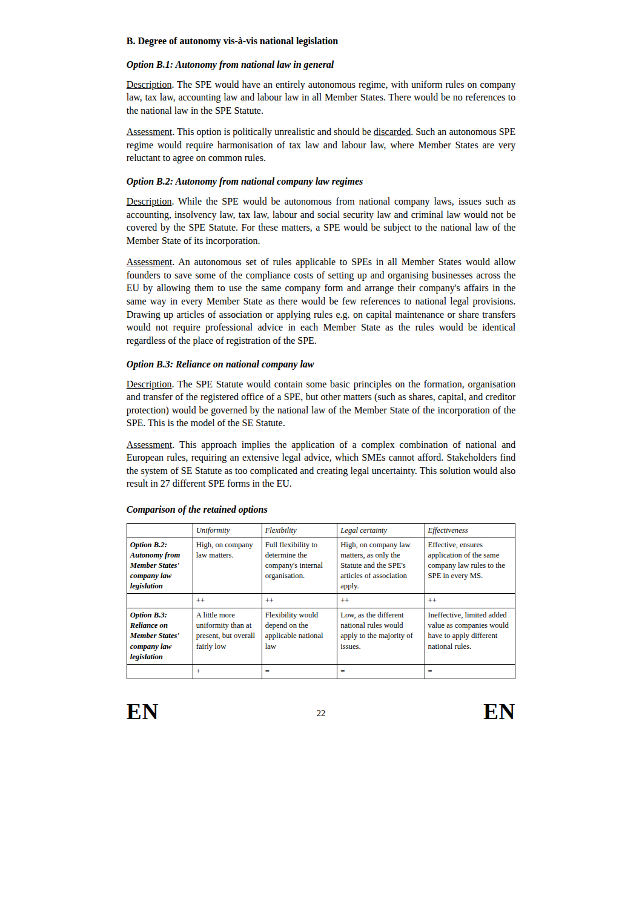B. Degree of autonomy vis-à-vis national legislation
Option B.1: Autonomy from national law in general
Description. The SPE would have an entirely autonomous regime, with uniform rules on company law, tax law, accounting law and labour law in all Member States. There would be no references to the national law in the SPE Statute.
Assessment. This option is politically unrealistic and should be discarded. Such an autonomous SPE regime would require harmonisation of tax law and labour law, where Member States are very reluctant to agree on common rules.
Option B.2: Autonomy from national company law regimes
Description. While the SPE would be autonomous from national company laws, issues such as accounting, insolvency law, tax law, labour and social security law and criminal law would not be covered by the SPE Statute. For these matters, a SPE would be subject to the national law of the Member State of its incorporation.
Assessment. An autonomous set of rules applicable to SPEs in all Member States would allow founders to save some of the compliance costs of setting up and organising businesses across the EU by allowing them to use the same company form and arrange their company's affairs in the same way in every Member State as there would be few references to national legal provisions. Drawing up articles of association or applying rules e.g. on capital maintenance or share transfers would not require professional advice in each Member State as the rules would be identical regardless of the place of registration of the SPE.
Option B.3: Reliance on national company law
Description. The SPE Statute would contain some basic principles on the formation, organisation and transfer of the registered office of a SPE, but other matters (such as shares, capital, and creditor protection) would be governed by the national law of the Member State of the incorporation of the SPE. This is the model of the SE Statute.
Assessment. This approach implies the application of a complex combination of national and European rules, requiring an extensive legal advice, which SMEs cannot afford. Stakeholders find the system of SE Statute as too complicated and creating legal uncertainty. This solution would also result in 27 different SPE forms in the EU.
Comparison of the retained options
| | Uniformity | Flexibility | Legal certainty | Effectiveness |
| --- | --- | --- | --- | --- |
| Option B.2: Autonomy from Member States' company law legislation | High, on company law matters. | Full flexibility to determine the company's internal organisation. | High, on company law matters, as only the Statute and the SPE's articles of association apply. | Effective, ensures application of the same company law rules to the SPE in every MS. |
| | ++ | ++ | ++ | ++ |
| Option B.3: Reliance on Member States' company law legislation | A little more uniformity than at present, but overall fairly low | Flexibility would depend on the applicable national law | Low, as the different national rules would apply to the majority of issues. | Ineffective, limited added value as companies would have to apply different national rules. |
| | + | = | = | = |
EN 22 EN